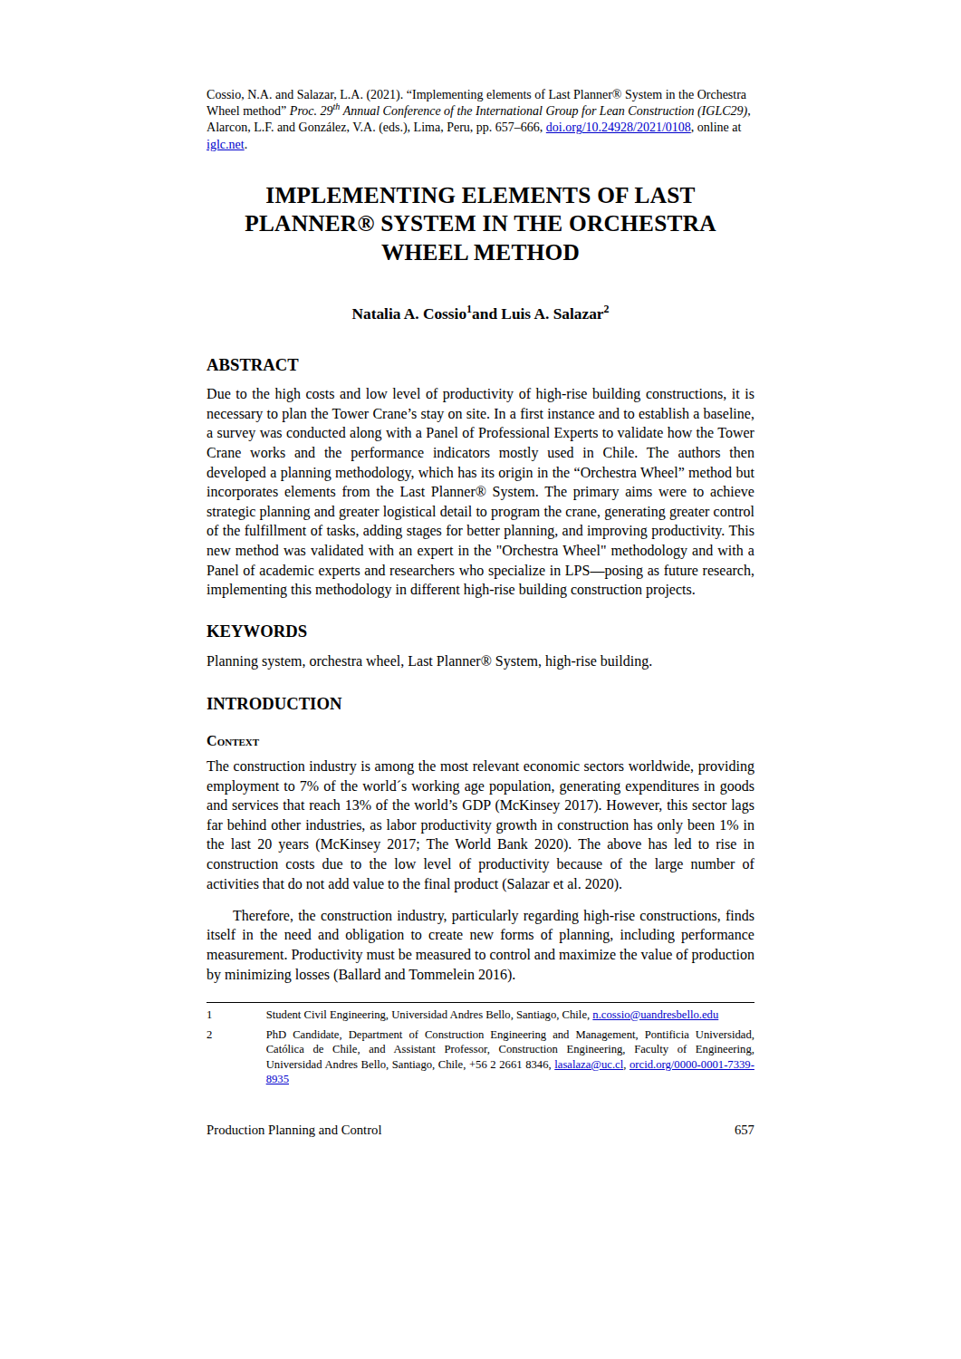Cossio, N.A. and Salazar, L.A. (2021). “Implementing elements of Last Planner® System in the Orchestra Wheel method” Proc. 29th Annual Conference of the International Group for Lean Construction (IGLC29), Alarcon, L.F. and González, V.A. (eds.), Lima, Peru, pp. 657–666, doi.org/10.24928/2021/0108, online at iglc.net.
IMPLEMENTING ELEMENTS OF LAST PLANNER® SYSTEM IN THE ORCHESTRA WHEEL METHOD
Natalia A. Cossio1and Luis A. Salazar2
Abstract
Due to the high costs and low level of productivity of high-rise building constructions, it is necessary to plan the Tower Crane’s stay on site. In a first instance and to establish a baseline, a survey was conducted along with a Panel of Professional Experts to validate how the Tower Crane works and the performance indicators mostly used in Chile. The authors then developed a planning methodology, which has its origin in the “Orchestra Wheel” method but incorporates elements from the Last Planner® System. The primary aims were to achieve strategic planning and greater logistical detail to program the crane, generating greater control of the fulfillment of tasks, adding stages for better planning, and improving productivity. This new method was validated with an expert in the "Orchestra Wheel" methodology and with a Panel of academic experts and researchers who specialize in LPS—posing as future research, implementing this methodology in different high-rise building construction projects.
Keywords
Planning system, orchestra wheel, Last Planner® System, high-rise building.
Introduction
Context
The construction industry is among the most relevant economic sectors worldwide, providing employment to 7% of the world´s working age population, generating expenditures in goods and services that reach 13% of the world’s GDP (McKinsey 2017). However, this sector lags far behind other industries, as labor productivity growth in construction has only been 1% in the last 20 years (McKinsey 2017; The World Bank 2020). The above has led to rise in construction costs due to the low level of productivity because of the large number of activities that do not add value to the final product (Salazar et al. 2020).
Therefore, the construction industry, particularly regarding high-rise constructions, finds itself in the need and obligation to create new forms of planning, including performance measurement. Productivity must be measured to control and maximize the value of production by minimizing losses (Ballard and Tommelein 2016).
| 1 | Student Civil Engineering, Universidad Andres Bello, Santiago, Chile, n.cossio@uandresbello.edu |
| 2 | PhD Candidate, Department of Construction Engineering and Management, Pontificia Universidad, Católica de Chile, and Assistant Professor, Construction Engineering, Faculty of Engineering, Universidad Andres Bello, Santiago, Chile, +56 2 2661 8346, lasalaza@uc.cl , orcid.org/0000-0001-7339-8935 |
Production Planning and Control 657